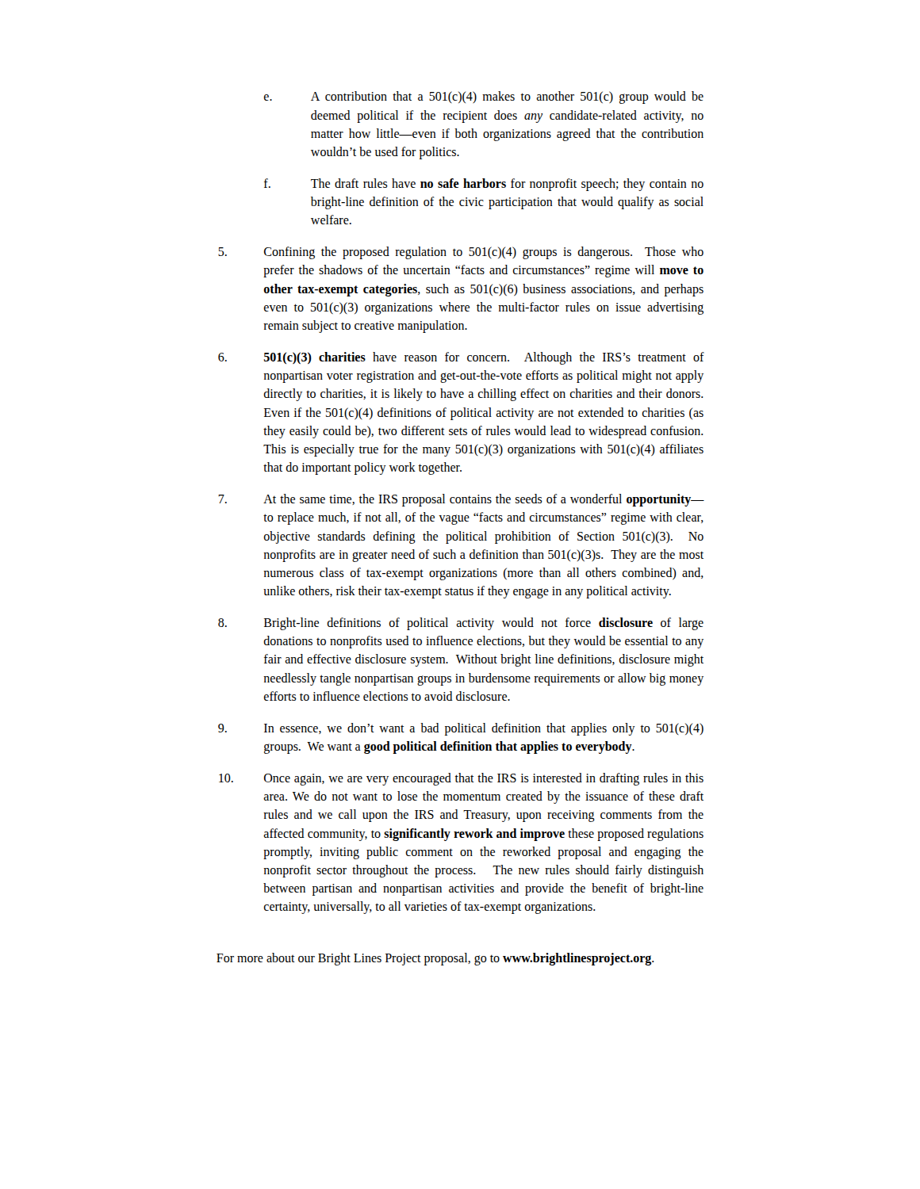e. A contribution that a 501(c)(4) makes to another 501(c) group would be deemed political if the recipient does any candidate-related activity, no matter how little—even if both organizations agreed that the contribution wouldn’t be used for politics.
f. The draft rules have no safe harbors for nonprofit speech; they contain no bright-line definition of the civic participation that would qualify as social welfare.
5. Confining the proposed regulation to 501(c)(4) groups is dangerous. Those who prefer the shadows of the uncertain “facts and circumstances” regime will move to other tax-exempt categories, such as 501(c)(6) business associations, and perhaps even to 501(c)(3) organizations where the multi-factor rules on issue advertising remain subject to creative manipulation.
6. 501(c)(3) charities have reason for concern. Although the IRS’s treatment of nonpartisan voter registration and get-out-the-vote efforts as political might not apply directly to charities, it is likely to have a chilling effect on charities and their donors. Even if the 501(c)(4) definitions of political activity are not extended to charities (as they easily could be), two different sets of rules would lead to widespread confusion. This is especially true for the many 501(c)(3) organizations with 501(c)(4) affiliates that do important policy work together.
7. At the same time, the IRS proposal contains the seeds of a wonderful opportunity—to replace much, if not all, of the vague “facts and circumstances” regime with clear, objective standards defining the political prohibition of Section 501(c)(3). No nonprofits are in greater need of such a definition than 501(c)(3)s. They are the most numerous class of tax-exempt organizations (more than all others combined) and, unlike others, risk their tax-exempt status if they engage in any political activity.
8. Bright-line definitions of political activity would not force disclosure of large donations to nonprofits used to influence elections, but they would be essential to any fair and effective disclosure system. Without bright line definitions, disclosure might needlessly tangle nonpartisan groups in burdensome requirements or allow big money efforts to influence elections to avoid disclosure.
9. In essence, we don’t want a bad political definition that applies only to 501(c)(4) groups. We want a good political definition that applies to everybody.
10. Once again, we are very encouraged that the IRS is interested in drafting rules in this area. We do not want to lose the momentum created by the issuance of these draft rules and we call upon the IRS and Treasury, upon receiving comments from the affected community, to significantly rework and improve these proposed regulations promptly, inviting public comment on the reworked proposal and engaging the nonprofit sector throughout the process. The new rules should fairly distinguish between partisan and nonpartisan activities and provide the benefit of bright-line certainty, universally, to all varieties of tax-exempt organizations.
For more about our Bright Lines Project proposal, go to www.brightlinesproject.org.